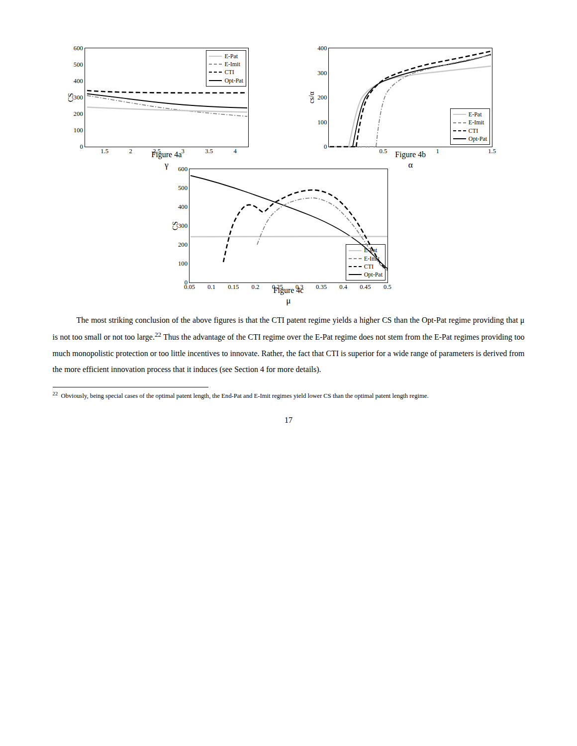CS 0 100 200 300 400 500 600 1.5 2 2.5 3 3.5 4 γ
E-Pat
E-Imit
CTI
Opt-Pat
Figure 4a
cs/α 0 100 200 300 400 0.5 1 1.5 α
E-Pat
E-Imit
CTI
Opt-Pat
Figure 4b
CS 0 100 200 300 400 500 600 0.05 0.1 0.15 0.2 0.25 0.3 0.35 0.4 0.45 0.5 μ
E-Pat
E-Imit
CTI
Opt-Pat
Figure 4c
The most striking conclusion of the above figures is that the CTI patent regime yields a higher CS than the Opt-Pat regime providing that μ is not too small or not too large.22 Thus the advantage of the CTI regime over the E-Pat regime does not stem from the E-Pat regimes providing too much monopolistic protection or too little incentives to innovate. Rather, the fact that CTI is superior for a wide range of parameters is derived from the more efficient innovation process that it induces (see Section 4 for more details).
22 Obviously, being special cases of the optimal patent length, the End-Pat and E-Imit regimes yield lower CS than the optimal patent length regime.
17